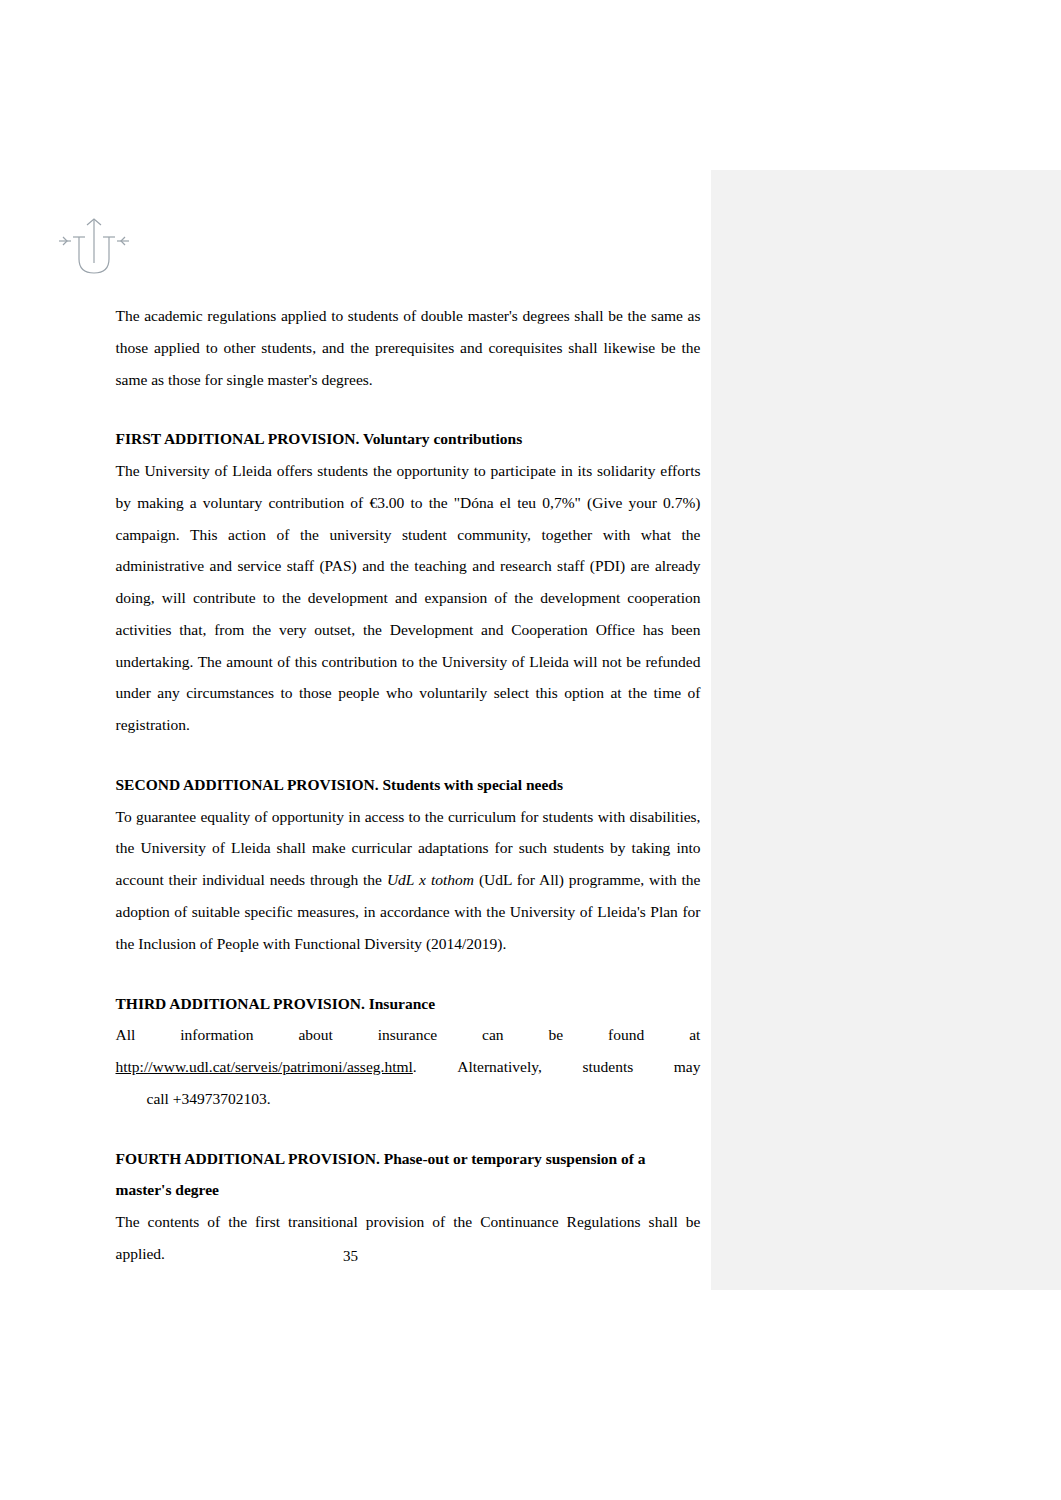The academic regulations applied to students of double master's degrees shall be the same as those applied to other students, and the prerequisites and corequisites shall likewise be the same as those for single master's degrees.
FIRST ADDITIONAL PROVISION. Voluntary contributions
The University of Lleida offers students the opportunity to participate in its solidarity efforts by making a voluntary contribution of €3.00 to the "Dóna el teu 0,7%" (Give your 0.7%) campaign. This action of the university student community, together with what the administrative and service staff (PAS) and the teaching and research staff (PDI) are already doing, will contribute to the development and expansion of the development cooperation activities that, from the very outset, the Development and Cooperation Office has been undertaking. The amount of this contribution to the University of Lleida will not be refunded under any circumstances to those people who voluntarily select this option at the time of registration.
SECOND ADDITIONAL PROVISION. Students with special needs
To guarantee equality of opportunity in access to the curriculum for students with disabilities, the University of Lleida shall make curricular adaptations for such students by taking into account their individual needs through the UdL x tothom (UdL for All) programme, with the adoption of suitable specific measures, in accordance with the University of Lleida's Plan for the Inclusion of People with Functional Diversity (2014/2019).
THIRD ADDITIONAL PROVISION. Insurance
All information about insurance can be found at
http://www.udl.cat/serveis/patrimoni/asseg.html. Alternatively, students may call +34973702103.
FOURTH ADDITIONAL PROVISION. Phase-out or temporary suspension of a master's degree
The contents of the first transitional provision of the Continuance Regulations shall be applied.
35